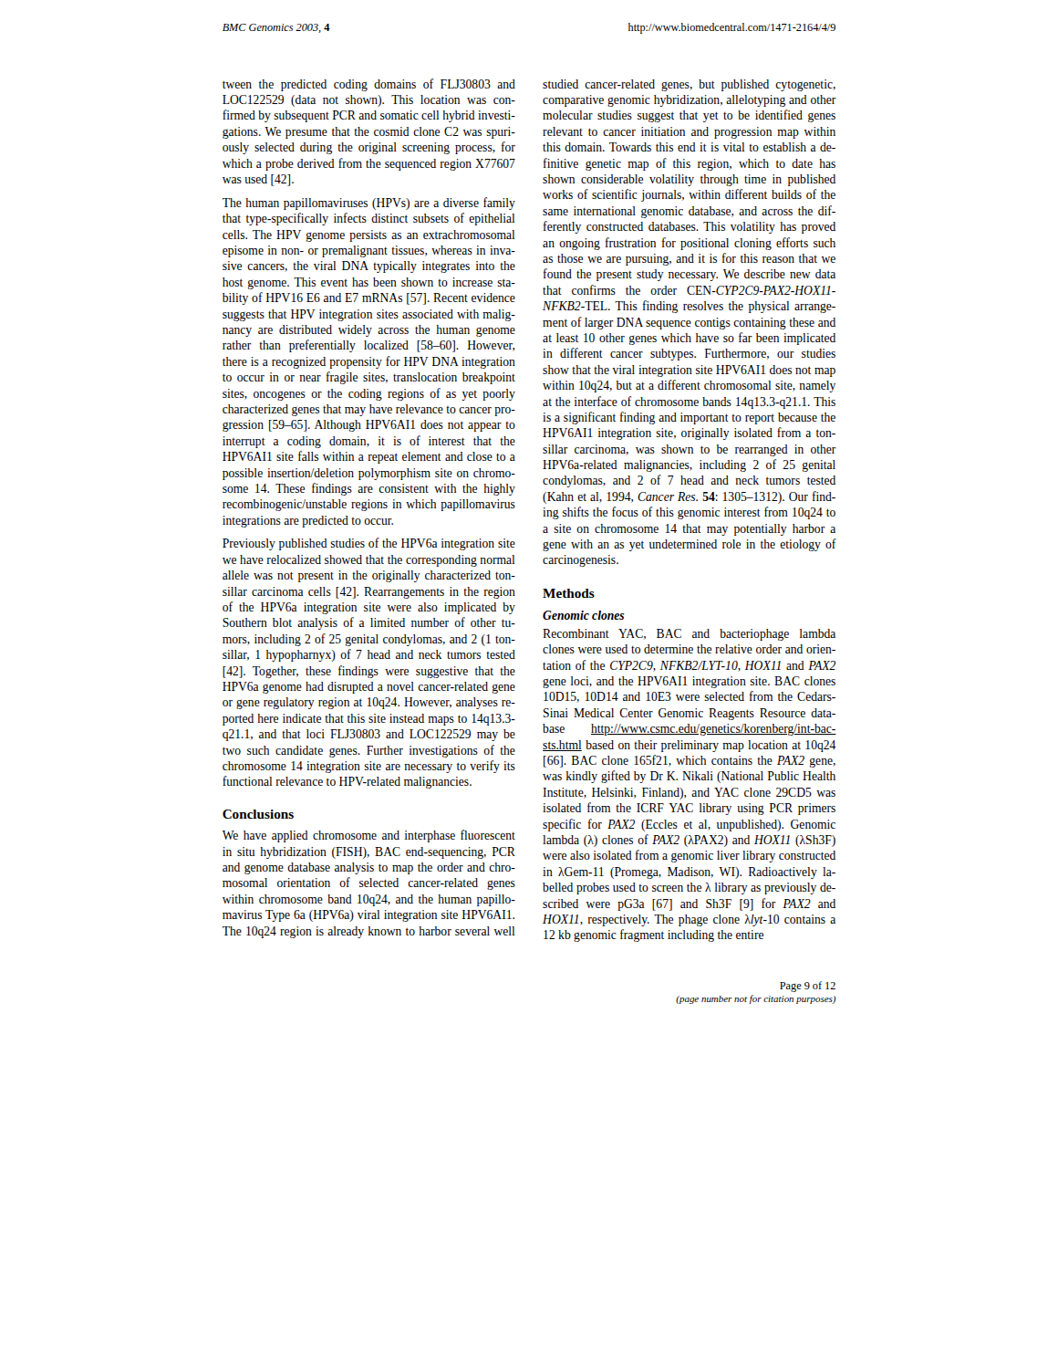BMC Genomics 2003, 4
http://www.biomedcentral.com/1471-2164/4/9
tween the predicted coding domains of FLJ30803 and LOC122529 (data not shown). This location was confirmed by subsequent PCR and somatic cell hybrid investigations. We presume that the cosmid clone C2 was spuriously selected during the original screening process, for which a probe derived from the sequenced region X77607 was used [42].
The human papillomaviruses (HPVs) are a diverse family that type-specifically infects distinct subsets of epithelial cells. The HPV genome persists as an extrachromosomal episome in non- or premalignant tissues, whereas in invasive cancers, the viral DNA typically integrates into the host genome. This event has been shown to increase stability of HPV16 E6 and E7 mRNAs [57]. Recent evidence suggests that HPV integration sites associated with malignancy are distributed widely across the human genome rather than preferentially localized [58–60]. However, there is a recognized propensity for HPV DNA integration to occur in or near fragile sites, translocation breakpoint sites, oncogenes or the coding regions of as yet poorly characterized genes that may have relevance to cancer progression [59–65]. Although HPV6AI1 does not appear to interrupt a coding domain, it is of interest that the HPV6AI1 site falls within a repeat element and close to a possible insertion/deletion polymorphism site on chromosome 14. These findings are consistent with the highly recombinogenic/unstable regions in which papillomavirus integrations are predicted to occur.
Previously published studies of the HPV6a integration site we have relocalized showed that the corresponding normal allele was not present in the originally characterized tonsillar carcinoma cells [42]. Rearrangements in the region of the HPV6a integration site were also implicated by Southern blot analysis of a limited number of other tumors, including 2 of 25 genital condylomas, and 2 (1 tonsillar, 1 hypopharnyx) of 7 head and neck tumors tested [42]. Together, these findings were suggestive that the HPV6a genome had disrupted a novel cancer-related gene or gene regulatory region at 10q24. However, analyses reported here indicate that this site instead maps to 14q13.3-q21.1, and that loci FLJ30803 and LOC122529 may be two such candidate genes. Further investigations of the chromosome 14 integration site are necessary to verify its functional relevance to HPV-related malignancies.
Conclusions
We have applied chromosome and interphase fluorescent in situ hybridization (FISH), BAC end-sequencing, PCR and genome database analysis to map the order and chromosomal orientation of selected cancer-related genes within chromosome band 10q24, and the human papillomavirus Type 6a (HPV6a) viral integration site HPV6AI1. The 10q24 region is already known to harbor several well studied cancer-related genes, but published cytogenetic, comparative genomic hybridization, allelotyping and other molecular studies suggest that yet to be identified genes relevant to cancer initiation and progression map within this domain. Towards this end it is vital to establish a definitive genetic map of this region, which to date has shown considerable volatility through time in published works of scientific journals, within different builds of the same international genomic database, and across the differently constructed databases. This volatility has proved an ongoing frustration for positional cloning efforts such as those we are pursuing, and it is for this reason that we found the present study necessary. We describe new data that confirms the order CEN-CYP2C9-PAX2-HOX11-NFKB2-TEL. This finding resolves the physical arrangement of larger DNA sequence contigs containing these and at least 10 other genes which have so far been implicated in different cancer subtypes. Furthermore, our studies show that the viral integration site HPV6AI1 does not map within 10q24, but at a different chromosomal site, namely at the interface of chromosome bands 14q13.3-q21.1. This is a significant finding and important to report because the HPV6AI1 integration site, originally isolated from a tonsillar carcinoma, was shown to be rearranged in other HPV6a-related malignancies, including 2 of 25 genital condylomas, and 2 of 7 head and neck tumors tested (Kahn et al, 1994, Cancer Res. 54: 1305–1312). Our finding shifts the focus of this genomic interest from 10q24 to a site on chromosome 14 that may potentially harbor a gene with an as yet undetermined role in the etiology of carcinogenesis.
Methods
Genomic clones
Recombinant YAC, BAC and bacteriophage lambda clones were used to determine the relative order and orientation of the CYP2C9, NFKB2/LYT-10, HOX11 and PAX2 gene loci, and the HPV6AI1 integration site. BAC clones 10D15, 10D14 and 10E3 were selected from the Cedars-Sinai Medical Center Genomic Reagents Resource database http://www.csmc.edu/genetics/korenberg/int-bac-sts.html based on their preliminary map location at 10q24 [66]. BAC clone 165f21, which contains the PAX2 gene, was kindly gifted by Dr K. Nikali (National Public Health Institute, Helsinki, Finland), and YAC clone 29CD5 was isolated from the ICRF YAC library using PCR primers specific for PAX2 (Eccles et al, unpublished). Genomic lambda (λ) clones of PAX2 (λPAX2) and HOX11 (λSh3F) were also isolated from a genomic liver library constructed in λGem-11 (Promega, Madison, WI). Radioactively labelled probes used to screen the λ library as previously described were pG3a [67] and Sh3F [9] for PAX2 and HOX11, respectively. The phage clone λlyt-10 contains a 12 kb genomic fragment including the entire
Page 9 of 12
(page number not for citation purposes)